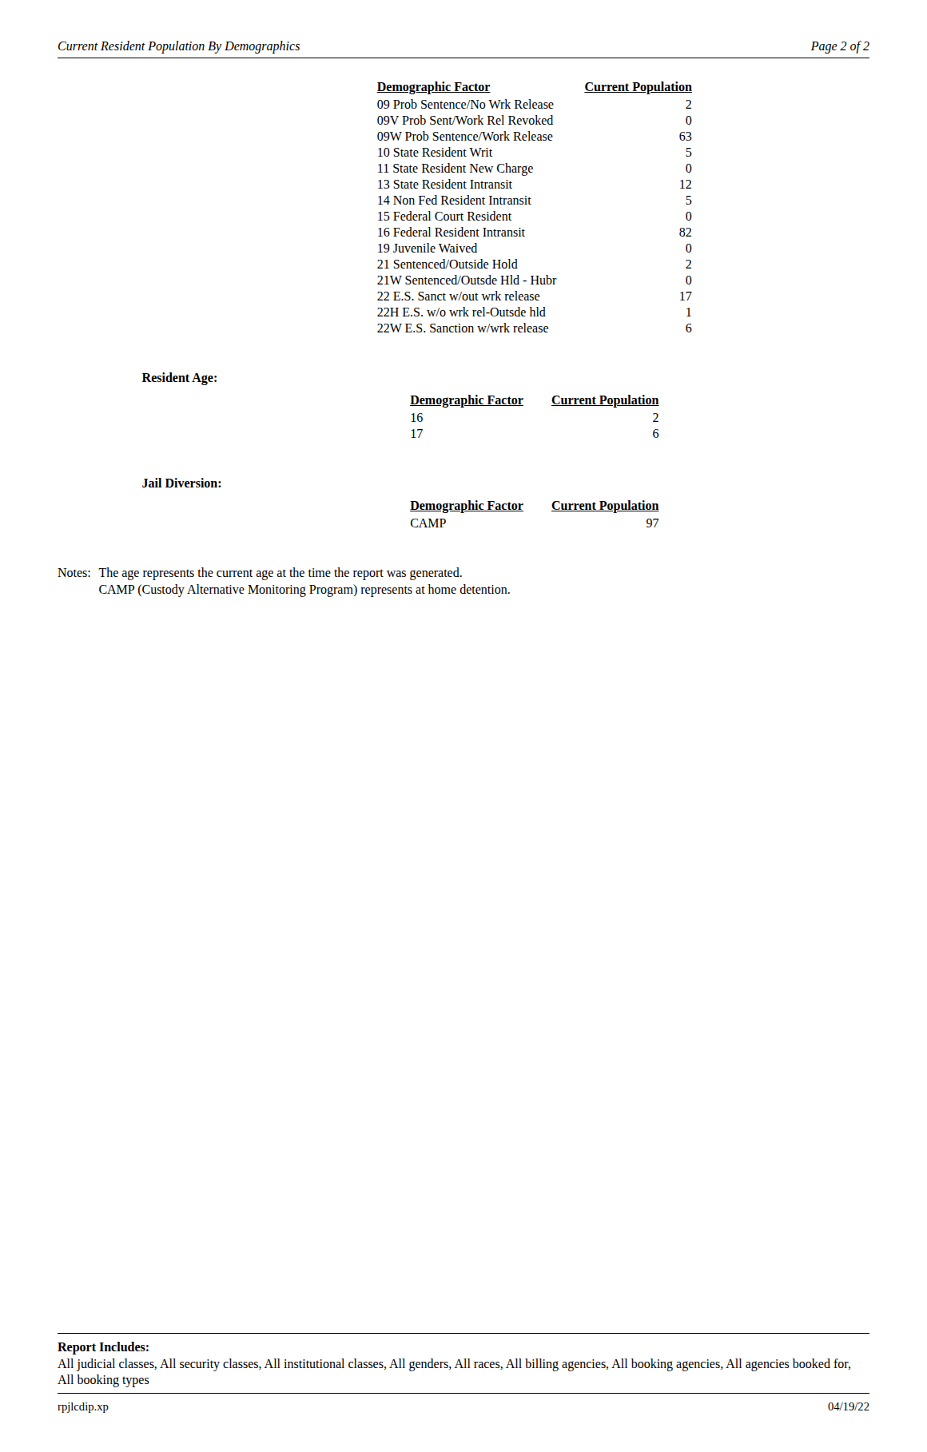Current Resident Population By Demographics
Page 2 of 2
| Demographic Factor | Current Population |
| --- | --- |
| 09 Prob Sentence/No Wrk Release | 2 |
| 09V Prob Sent/Work Rel Revoked | 0 |
| 09W Prob Sentence/Work Release | 63 |
| 10 State Resident Writ | 5 |
| 11 State Resident New Charge | 0 |
| 13 State Resident Intransit | 12 |
| 14 Non Fed Resident Intransit | 5 |
| 15 Federal Court Resident | 0 |
| 16 Federal Resident Intransit | 82 |
| 19 Juvenile Waived | 0 |
| 21 Sentenced/Outside Hold | 2 |
| 21W Sentenced/Outsde Hld - Hubr | 0 |
| 22 E.S. Sanct w/out wrk release | 17 |
| 22H E.S. w/o wrk rel-Outsde hld | 1 |
| 22W E.S. Sanction w/wrk release | 6 |
Resident Age:
| Demographic Factor | Current Population |
| --- | --- |
| 16 | 2 |
| 17 | 6 |
Jail Diversion:
| Demographic Factor | Current Population |
| --- | --- |
| CAMP | 97 |
Notes:
The age represents the current age at the time the report was generated.
CAMP (Custody Alternative Monitoring Program) represents at home detention.
Report Includes:
All judicial classes, All security classes, All institutional classes, All genders, All races, All billing agencies, All booking agencies, All agencies booked for, All booking types
rpjlcdip.xp
04/19/22